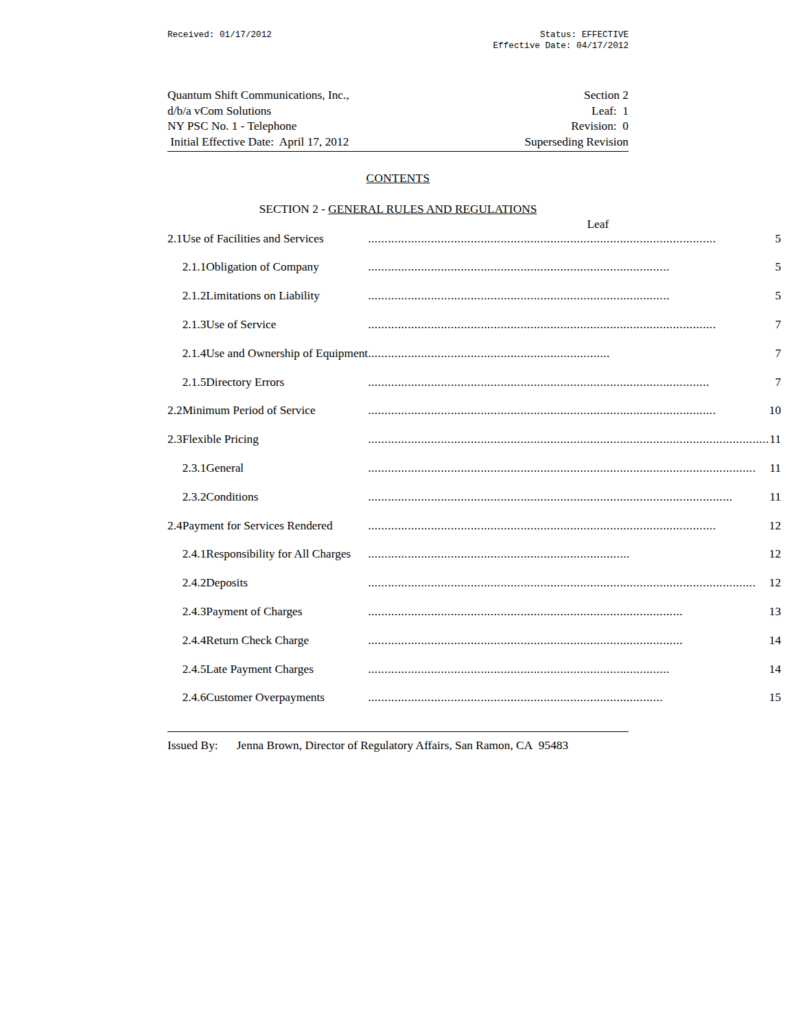Received: 01/17/2012
Status: EFFECTIVE
Effective Date: 04/17/2012
| Quantum Shift Communications, Inc., | Section 2 |
| d/b/a vCom Solutions | Leaf: 1 |
| NY PSC No. 1 - Telephone | Revision: 0 |
| Initial Effective Date: April 17, 2012 | Superseding Revision |
CONTENTS
SECTION 2 - GENERAL RULES AND REGULATIONS
Leaf
| 2.1 | Use of Facilities and Services | ......................................................................................................... | 5 |
| | 2.1.1 | Obligation of Company | ........................................................................................... | 5 |
| | 2.1.2 | Limitations on Liability | ........................................................................................... | 5 |
| | 2.1.3 | Use of Service | ......................................................................................................... | 7 |
| | 2.1.4 | Use and Ownership of Equipment | ......................................................................... | 7 |
| | 2.1.5 | Directory Errors | ....................................................................................................... | 7 |
| 2.2 | Minimum Period of Service | ......................................................................................................... | 10 |
| 2.3 | Flexible Pricing | ......................................................................................................................... | 11 |
| | 2.3.1 | General | ..................................................................................................................... | 11 |
| | 2.3.2 | Conditions | .............................................................................................................. | 11 |
| 2.4 | Payment for Services Rendered | ......................................................................................................... | 12 |
| | 2.4.1 | Responsibility for All Charges | ............................................................................... | 12 |
| | 2.4.2 | Deposits | ..................................................................................................................... | 12 |
| | 2.4.3 | Payment of Charges | ............................................................................................... | 13 |
| | 2.4.4 | Return Check Charge | ............................................................................................... | 14 |
| | 2.4.5 | Late Payment Charges | ........................................................................................... | 14 |
| | 2.4.6 | Customer Overpayments | ......................................................................................... | 15 |
Issued By: Jenna Brown, Director of Regulatory Affairs, San Ramon, CA 95483